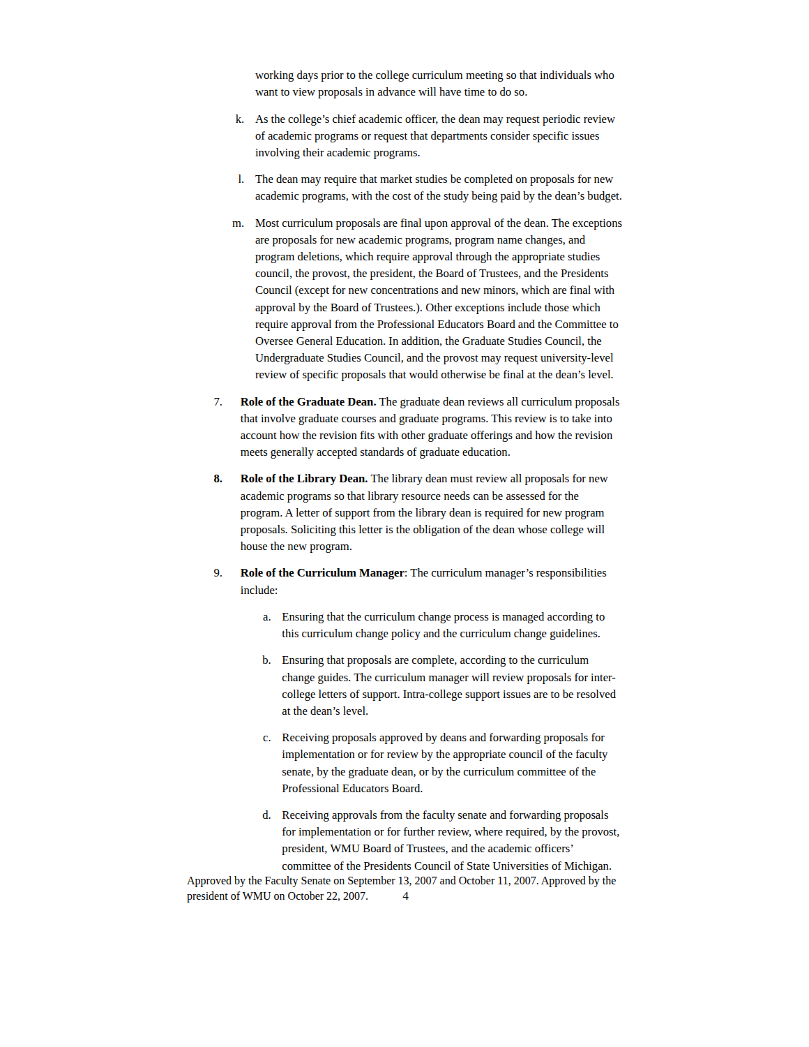working days prior to the college curriculum meeting so that individuals who want to view proposals in advance will have time to do so.
As the college’s chief academic officer, the dean may request periodic review of academic programs or request that departments consider specific issues involving their academic programs.
The dean may require that market studies be completed on proposals for new academic programs, with the cost of the study being paid by the dean’s budget.
Most curriculum proposals are final upon approval of the dean. The exceptions are proposals for new academic programs, program name changes, and program deletions, which require approval through the appropriate studies council, the provost, the president, the Board of Trustees, and the Presidents Council (except for new concentrations and new minors, which are final with approval by the Board of Trustees.). Other exceptions include those which require approval from the Professional Educators Board and the Committee to Oversee General Education. In addition, the Graduate Studies Council, the Undergraduate Studies Council, and the provost may request university-level review of specific proposals that would otherwise be final at the dean’s level.
Role of the Graduate Dean. The graduate dean reviews all curriculum proposals that involve graduate courses and graduate programs. This review is to take into account how the revision fits with other graduate offerings and how the revision meets generally accepted standards of graduate education.
Role of the Library Dean. The library dean must review all proposals for new academic programs so that library resource needs can be assessed for the program. A letter of support from the library dean is required for new program proposals. Soliciting this letter is the obligation of the dean whose college will house the new program.
Role of the Curriculum Manager: The curriculum manager’s responsibilities include:
Ensuring that the curriculum change process is managed according to this curriculum change policy and the curriculum change guidelines.
Ensuring that proposals are complete, according to the curriculum change guides. The curriculum manager will review proposals for inter-college letters of support. Intra-college support issues are to be resolved at the dean’s level.
Receiving proposals approved by deans and forwarding proposals for implementation or for review by the appropriate council of the faculty senate, by the graduate dean, or by the curriculum committee of the Professional Educators Board.
Receiving approvals from the faculty senate and forwarding proposals for implementation or for further review, where required, by the provost, president, WMU Board of Trustees, and the academic officers’ committee of the Presidents Council of State Universities of Michigan.
Approved by the Faculty Senate on September 13, 2007 and October 11, 2007. Approved by the president of WMU on October 22, 2007. 4